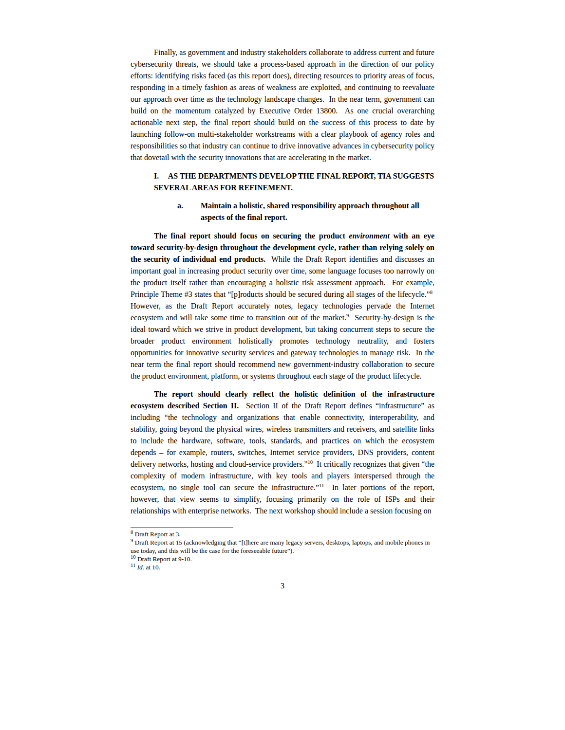Finally, as government and industry stakeholders collaborate to address current and future cybersecurity threats, we should take a process-based approach in the direction of our policy efforts: identifying risks faced (as this report does), directing resources to priority areas of focus, responding in a timely fashion as areas of weakness are exploited, and continuing to reevaluate our approach over time as the technology landscape changes. In the near term, government can build on the momentum catalyzed by Executive Order 13800. As one crucial overarching actionable next step, the final report should build on the success of this process to date by launching follow-on multi-stakeholder workstreams with a clear playbook of agency roles and responsibilities so that industry can continue to drive innovative advances in cybersecurity policy that dovetail with the security innovations that are accelerating in the market.
I. AS THE DEPARTMENTS DEVELOP THE FINAL REPORT, TIA SUGGESTS SEVERAL AREAS FOR REFINEMENT.
a. Maintain a holistic, shared responsibility approach throughout all aspects of the final report.
The final report should focus on securing the product environment with an eye toward security-by-design throughout the development cycle, rather than relying solely on the security of individual end products. While the Draft Report identifies and discusses an important goal in increasing product security over time, some language focuses too narrowly on the product itself rather than encouraging a holistic risk assessment approach. For example, Principle Theme #3 states that “[p]roducts should be secured during all stages of the lifecycle.”8 However, as the Draft Report accurately notes, legacy technologies pervade the Internet ecosystem and will take some time to transition out of the market.9 Security-by-design is the ideal toward which we strive in product development, but taking concurrent steps to secure the broader product environment holistically promotes technology neutrality, and fosters opportunities for innovative security services and gateway technologies to manage risk. In the near term the final report should recommend new government-industry collaboration to secure the product environment, platform, or systems throughout each stage of the product lifecycle.
The report should clearly reflect the holistic definition of the infrastructure ecosystem described Section II. Section II of the Draft Report defines “infrastructure” as including “the technology and organizations that enable connectivity, interoperability, and stability, going beyond the physical wires, wireless transmitters and receivers, and satellite links to include the hardware, software, tools, standards, and practices on which the ecosystem depends – for example, routers, switches, Internet service providers, DNS providers, content delivery networks, hosting and cloud-service providers.”10 It critically recognizes that given “the complexity of modern infrastructure, with key tools and players interspersed through the ecosystem, no single tool can secure the infrastructure.”11 In later portions of the report, however, that view seems to simplify, focusing primarily on the role of ISPs and their relationships with enterprise networks. The next workshop should include a session focusing on
8 Draft Report at 3.
9 Draft Report at 15 (acknowledging that “[t]here are many legacy servers, desktops, laptops, and mobile phones in use today, and this will be the case for the foreseeable future”).
10 Draft Report at 9-10.
11 Id. at 10.
3